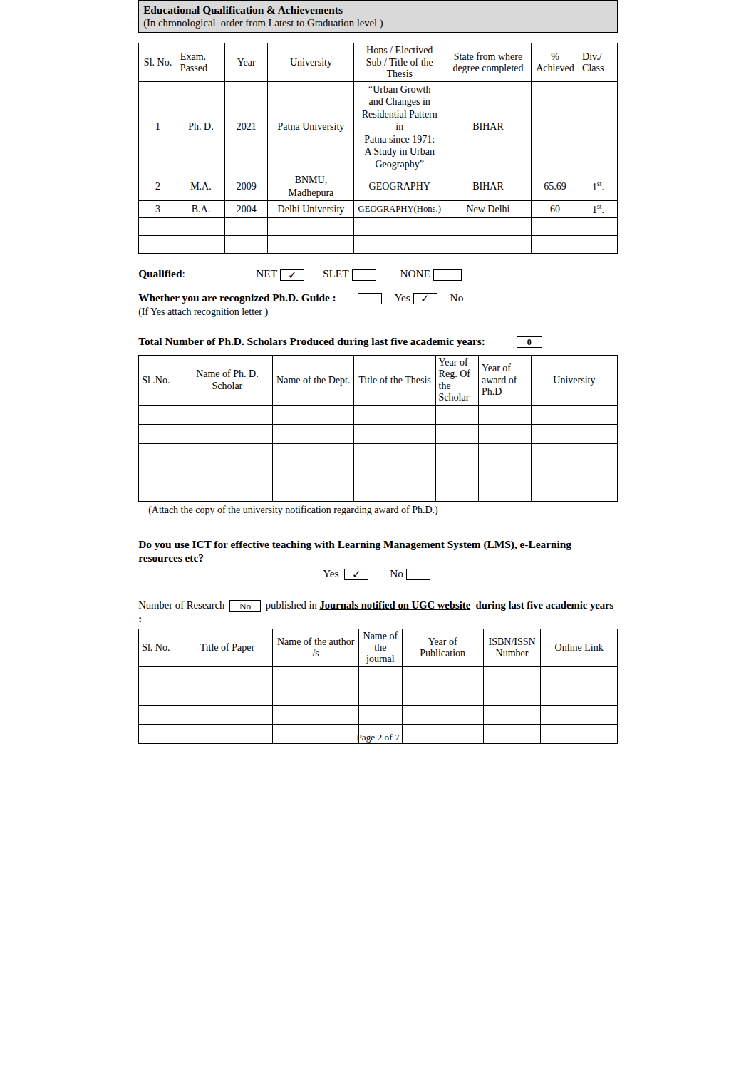Educational Qualification & Achievements
(In chronological order from Latest to Graduation level )
| Sl. No. | Exam. Passed | Year | University | Hons / Electived Sub / Title of the Thesis | State from where degree completed | % Achieved | Div./ Class |
| --- | --- | --- | --- | --- | --- | --- | --- |
| 1 | Ph. D. | 2021 | Patna University | “Urban Growth and Changes in Residential Pattern in Patna since 1971: A Study in Urban Geography” | BIHAR | | |
| 2 | M.A. | 2009 | BNMU, Madhepura | GEOGRAPHY | BIHAR | 65.69 | 1 st . |
| 3 | B.A. | 2004 | Delhi University | GEOGRAPHY(Hons.) | New Delhi | 60 | 1 st . |
Qualified: NET✓ SLET NONE
Whether you are recognized Ph.D. Guide : Yes✓ No
(If Yes attach recognition letter )
Total Number of Ph.D. Scholars Produced during last five academic years: 0
| Sl .No. | Name of Ph. D. Scholar | Name of the Dept. | Title of the Thesis | Year of Reg. Of the Scholar | Year of award of Ph.D | University |
| --- | --- | --- | --- | --- | --- | --- |
(Attach the copy of the university notification regarding award of Ph.D.)
Do you use ICT for effective teaching with Learning Management System (LMS), e-Learning resources etc?
Yes ✓ No
Number of Research No published in Journals notified on UGC website during last five academic years :
| Sl. No. | Title of Paper | Name of the author /s | Name of the journal | Year of Publication | ISBN/ISSN Number | Online Link |
| --- | --- | --- | --- | --- | --- | --- |
Page 2 of 7